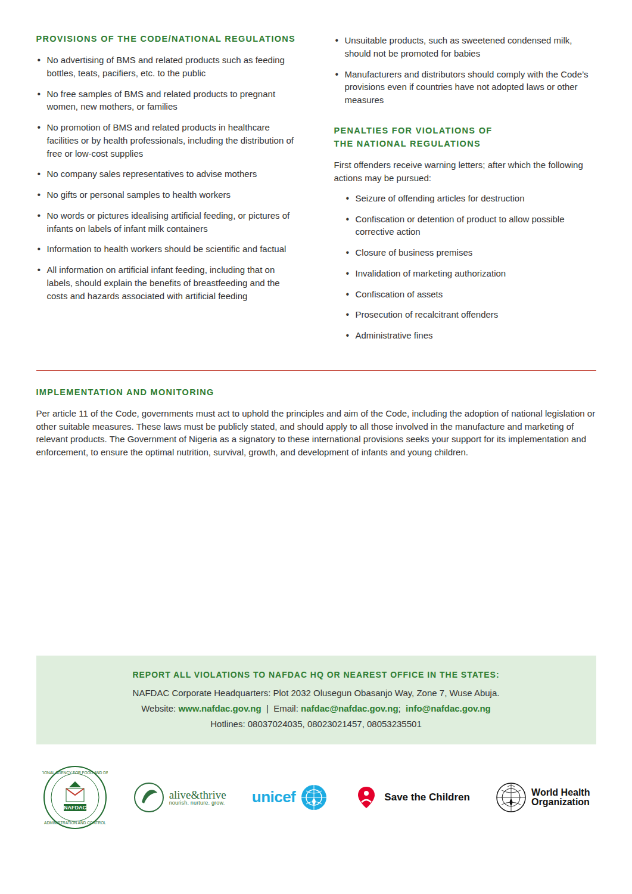Provisions of the Code/National Regulations
No advertising of BMS and related products such as feeding bottles, teats, pacifiers, etc. to the public
No free samples of BMS and related products to pregnant women, new mothers, or families
No promotion of BMS and related products in healthcare facilities or by health professionals, including the distribution of free or low-cost supplies
No company sales representatives to advise mothers
No gifts or personal samples to health workers
No words or pictures idealising artificial feeding, or pictures of infants on labels of infant milk containers
Information to health workers should be scientific and factual
All information on artificial infant feeding, including that on labels, should explain the benefits of breastfeeding and the costs and hazards associated with artificial feeding
Unsuitable products, such as sweetened condensed milk, should not be promoted for babies
Manufacturers and distributors should comply with the Code’s provisions even if countries have not adopted laws or other measures
Penalties for violations of
the national regulations
First offenders receive warning letters; after which the following actions may be pursued:
Seizure of offending articles for destruction
Confiscation or detention of product to allow possible corrective action
Closure of business premises
Invalidation of marketing authorization
Confiscation of assets
Prosecution of recalcitrant offenders
Administrative fines
Implementation and monitoring
Per article 11 of the Code, governments must act to uphold the principles and aim of the Code, including the adoption of national legislation or other suitable measures. These laws must be publicly stated, and should apply to all those involved in the manufacture and marketing of relevant products. The Government of Nigeria as a signatory to these international provisions seeks your support for its implementation and enforcement, to ensure the optimal nutrition, survival, growth, and development of infants and young children.
Report all violations to NAFDAC HQ or nearest office in the states:
NAFDAC Corporate Headquarters: Plot 2032 Olusegun Obasanjo Way, Zone 7, Wuse Abuja.
Website: www.nafdac.gov.ng | Email: nafdac@nafdac.gov.ng; info@nafdac.gov.ng
Hotlines: 08037024035, 08023021457, 08053235501
NAFDAC NATIONAL AGENCY FOR FOOD AND DRUG ADMINISTRATION AND CONTROL
alive&thrive
nourish. nurture. grow.
unicef
Save the Children
World Health
Organization